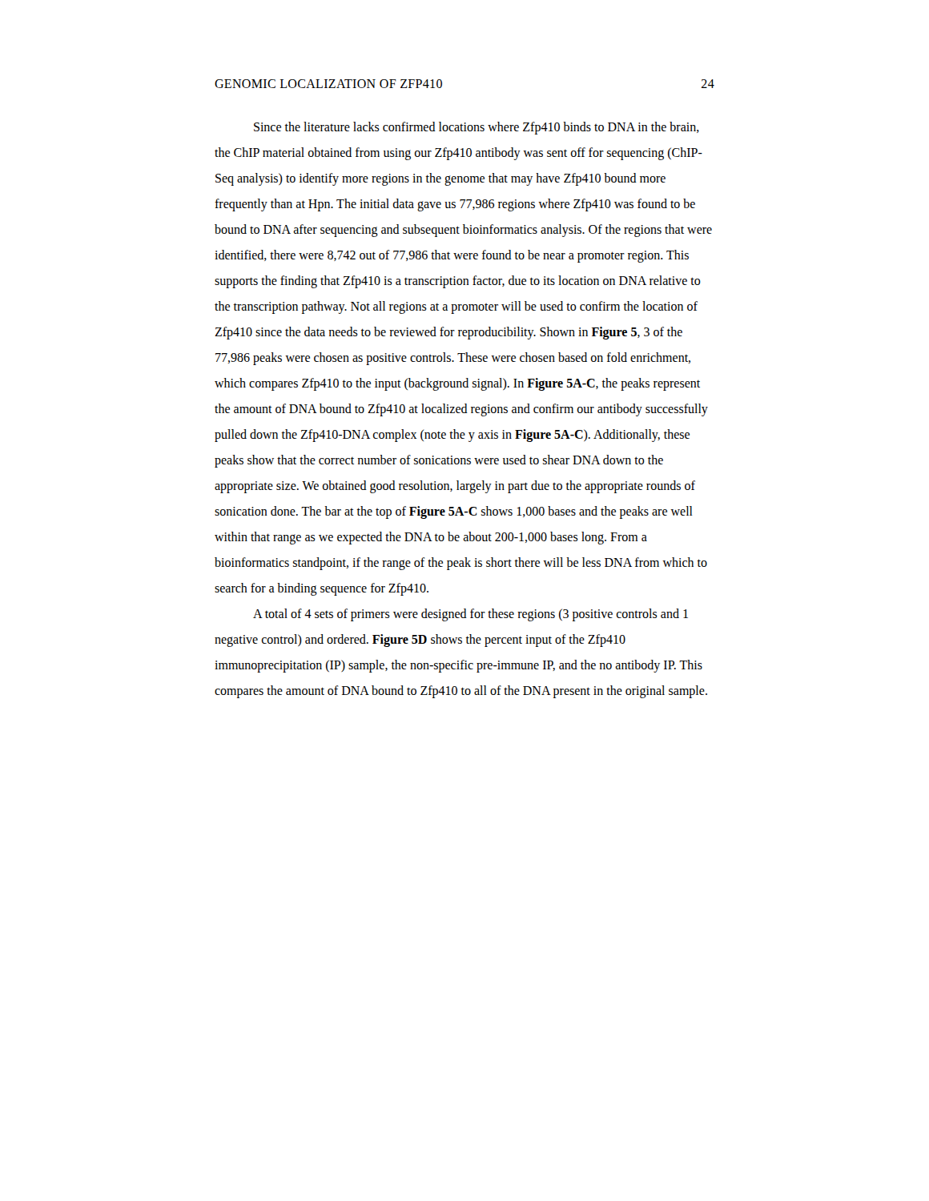Genomic Localization of ZFP410 24
Since the literature lacks confirmed locations where Zfp410 binds to DNA in the brain, the ChIP material obtained from using our Zfp410 antibody was sent off for sequencing (ChIP-Seq analysis) to identify more regions in the genome that may have Zfp410 bound more frequently than at Hpn. The initial data gave us 77,986 regions where Zfp410 was found to be bound to DNA after sequencing and subsequent bioinformatics analysis. Of the regions that were identified, there were 8,742 out of 77,986 that were found to be near a promoter region. This supports the finding that Zfp410 is a transcription factor, due to its location on DNA relative to the transcription pathway. Not all regions at a promoter will be used to confirm the location of Zfp410 since the data needs to be reviewed for reproducibility. Shown in Figure 5, 3 of the 77,986 peaks were chosen as positive controls. These were chosen based on fold enrichment, which compares Zfp410 to the input (background signal). In Figure 5A-C, the peaks represent the amount of DNA bound to Zfp410 at localized regions and confirm our antibody successfully pulled down the Zfp410-DNA complex (note the y axis in Figure 5A-C). Additionally, these peaks show that the correct number of sonications were used to shear DNA down to the appropriate size. We obtained good resolution, largely in part due to the appropriate rounds of sonication done. The bar at the top of Figure 5A-C shows 1,000 bases and the peaks are well within that range as we expected the DNA to be about 200-1,000 bases long. From a bioinformatics standpoint, if the range of the peak is short there will be less DNA from which to search for a binding sequence for Zfp410.
A total of 4 sets of primers were designed for these regions (3 positive controls and 1 negative control) and ordered. Figure 5D shows the percent input of the Zfp410 immunoprecipitation (IP) sample, the non-specific pre-immune IP, and the no antibody IP. This compares the amount of DNA bound to Zfp410 to all of the DNA present in the original sample.